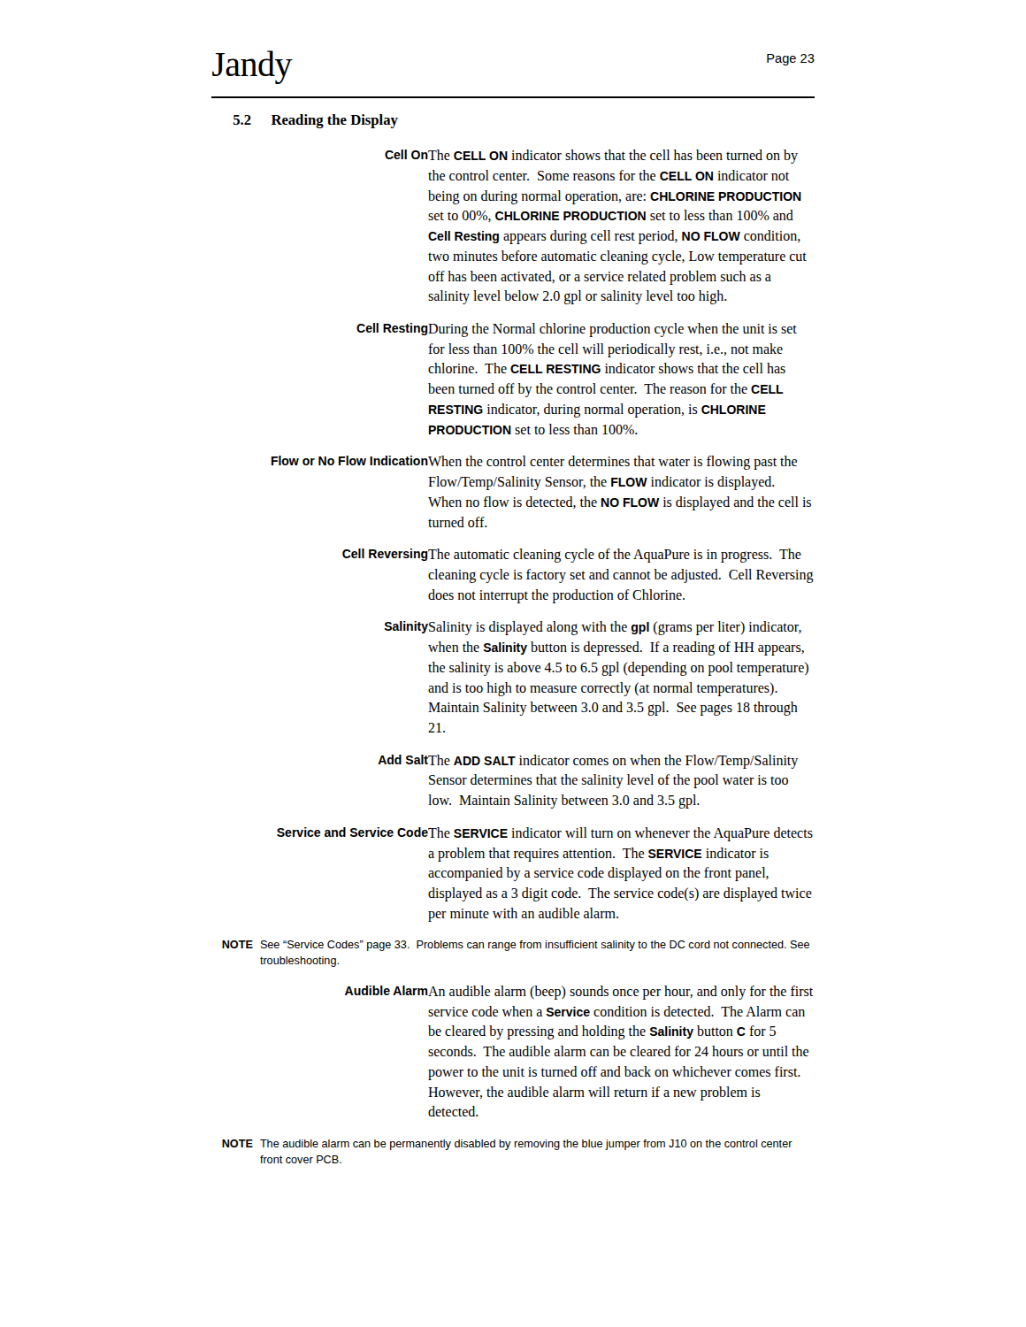Jandy
Page 23
5.2 Reading the Display
| Cell On | The CELL ON indicator shows that the cell has been turned on by the control center. Some reasons for the CELL ON indicator not being on during normal operation, are: CHLORINE PRODUCTION set to 00%, CHLORINE PRODUCTION set to less than 100% and Cell Resting appears during cell rest period, NO FLOW condition, two minutes before automatic cleaning cycle, Low temperature cut off has been activated, or a service related problem such as a salinity level below 2.0 gpl or salinity level too high. |
| Cell Resting | During the Normal chlorine production cycle when the unit is set for less than 100% the cell will periodically rest, i.e., not make chlorine. The CELL RESTING indicator shows that the cell has been turned off by the control center. The reason for the CELL RESTING indicator, during normal operation, is CHLORINE PRODUCTION set to less than 100%. |
| Flow or No Flow Indication | When the control center determines that water is flowing past the Flow/Temp/Salinity Sensor, the FLOW indicator is displayed. When no flow is detected, the NO FLOW is displayed and the cell is turned off. |
| Cell Reversing | The automatic cleaning cycle of the AquaPure is in progress. The cleaning cycle is factory set and cannot be adjusted. Cell Reversing does not interrupt the production of Chlorine. |
| Salinity | Salinity is displayed along with the gpl (grams per liter) indicator, when the Salinity button is depressed. If a reading of HH appears, the salinity is above 4.5 to 6.5 gpl (depending on pool temperature) and is too high to measure correctly (at normal temperatures). Maintain Salinity between 3.0 and 3.5 gpl. See pages 18 through 21. |
| Add Salt | The ADD SALT indicator comes on when the Flow/Temp/Salinity Sensor determines that the salinity level of the pool water is too low. Maintain Salinity between 3.0 and 3.5 gpl. |
| Service and Service Code | The SERVICE indicator will turn on whenever the AquaPure detects a problem that requires attention. The SERVICE indicator is accompanied by a service code displayed on the front panel, displayed as a 3 digit code. The service code(s) are displayed twice per minute with an audible alarm. |
NOTE See “Service Codes” page 33. Problems can range from insufficient salinity to the DC cord not connected. See troubleshooting.
| Audible Alarm | An audible alarm (beep) sounds once per hour, and only for the first service code when a Service condition is detected. The Alarm can be cleared by pressing and holding the Salinity button C for 5 seconds. The audible alarm can be cleared for 24 hours or until the power to the unit is turned off and back on whichever comes first. However, the audible alarm will return if a new problem is detected. |
NOTE The audible alarm can be permanently disabled by removing the blue jumper from J10 on the control center front cover PCB.